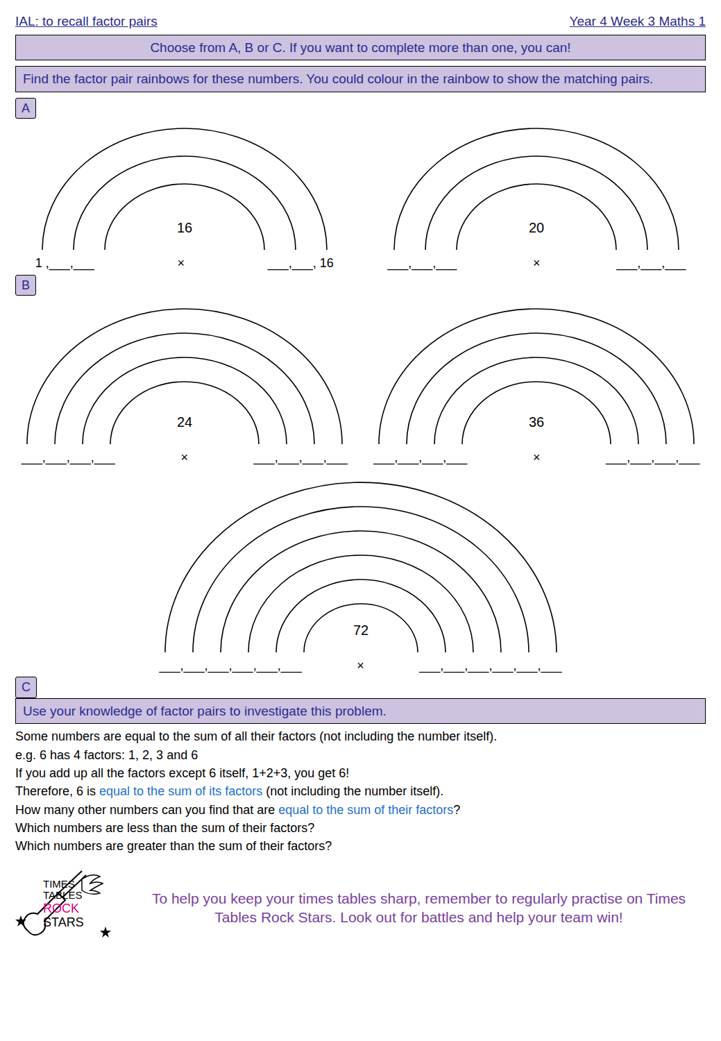IAL: to recall factor pairs Year 4 Week 3 Maths 1
Choose from A, B or C. If you want to complete more than one, you can!
Find the factor pair rainbows for these numbers. You could colour in the rainbow to show the matching pairs.
A
16
1 ,___,___ × ___,___, 16
20
___,___,___ × ___,___,___
B
24
___,___,___,___ × ___,___,___,___
36
___,___,___,___ × ___,___,___,___
72
___,___,___,___,___,___ × ___,___,___,___,___,___
C
Use your knowledge of factor pairs to investigate this problem.
Some numbers are equal to the sum of all their factors (not including the number itself).
e.g. 6 has 4 factors: 1, 2, 3 and 6
If you add up all the factors except 6 itself, 1+2+3, you get 6!
Therefore, 6 is equal to the sum of its factors (not including the number itself).
How many other numbers can you find that are equal to the sum of their factors?
Which numbers are less than the sum of their factors?
Which numbers are greater than the sum of their factors?
TIMES TABLES ROCK STARS
To help you keep your times tables sharp, remember to regularly practise on Times Tables Rock Stars. Look out for battles and help your team win!